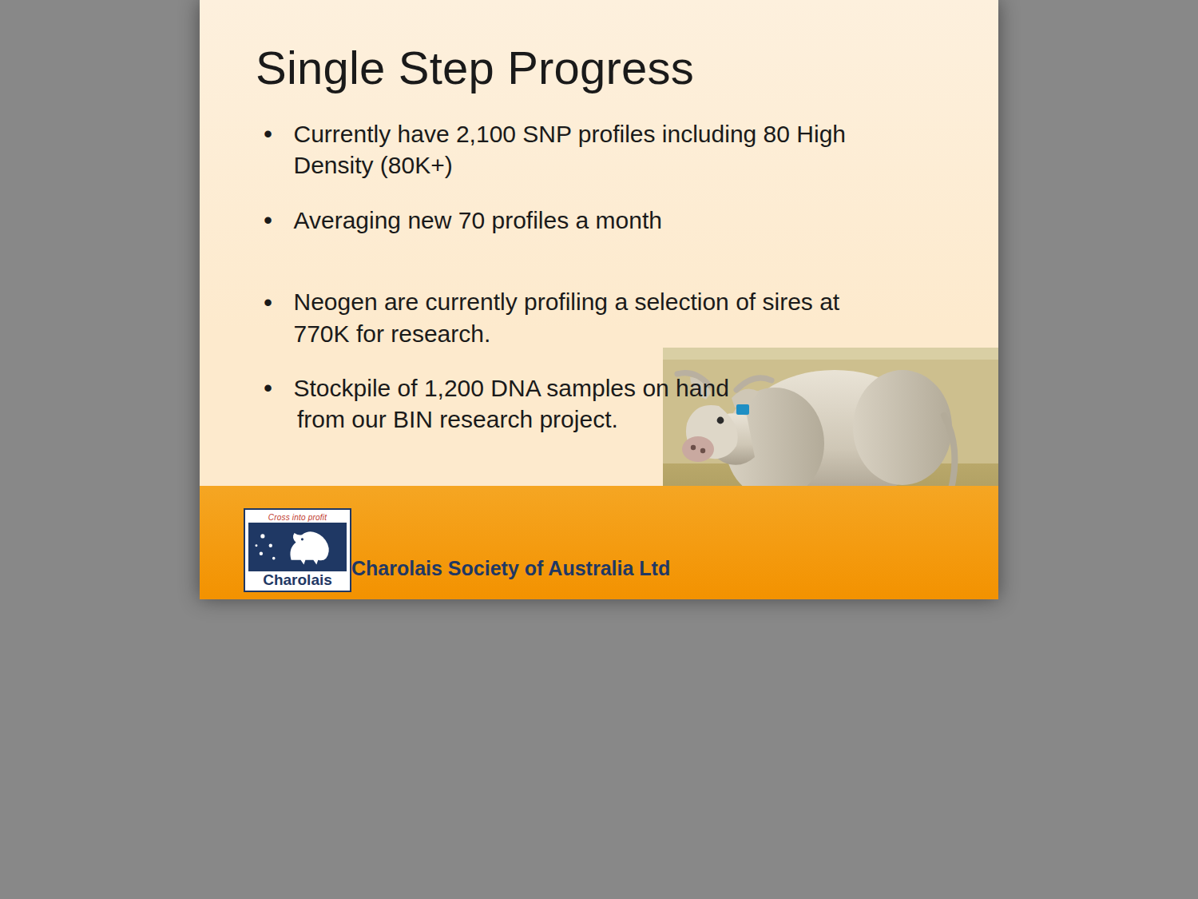Single Step Progress
Currently have 2,100 SNP profiles including 80 High Density (80K+)
Averaging new 70 profiles a month
Neogen are currently profiling a selection of sires at 770K for research.
Stockpile of 1,200 DNA samples on hand from our BIN research project.
Charolais Society of Australia Ltd
Cross into profit
Charolais